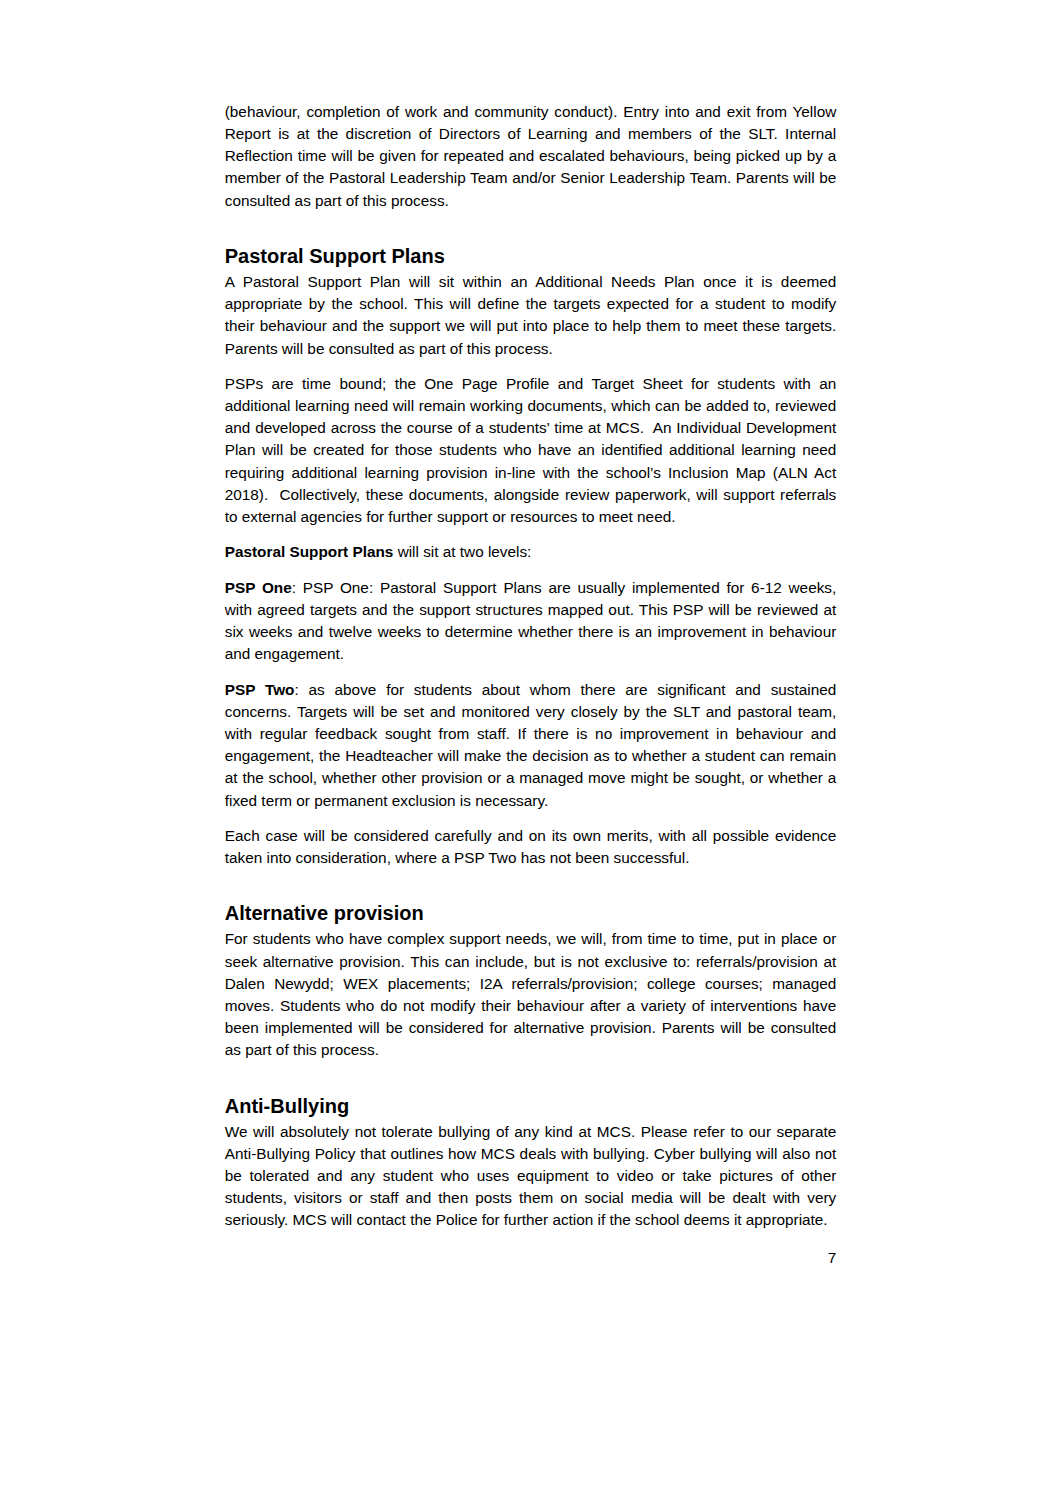(behaviour, completion of work and community conduct). Entry into and exit from Yellow Report is at the discretion of Directors of Learning and members of the SLT. Internal Reflection time will be given for repeated and escalated behaviours, being picked up by a member of the Pastoral Leadership Team and/or Senior Leadership Team. Parents will be consulted as part of this process.
Pastoral Support Plans
A Pastoral Support Plan will sit within an Additional Needs Plan once it is deemed appropriate by the school. This will define the targets expected for a student to modify their behaviour and the support we will put into place to help them to meet these targets. Parents will be consulted as part of this process.
PSPs are time bound; the One Page Profile and Target Sheet for students with an additional learning need will remain working documents, which can be added to, reviewed and developed across the course of a students’ time at MCS. An Individual Development Plan will be created for those students who have an identified additional learning need requiring additional learning provision in-line with the school’s Inclusion Map (ALN Act 2018). Collectively, these documents, alongside review paperwork, will support referrals to external agencies for further support or resources to meet need.
Pastoral Support Plans will sit at two levels:
PSP One: PSP One: Pastoral Support Plans are usually implemented for 6-12 weeks, with agreed targets and the support structures mapped out. This PSP will be reviewed at six weeks and twelve weeks to determine whether there is an improvement in behaviour and engagement.
PSP Two: as above for students about whom there are significant and sustained concerns. Targets will be set and monitored very closely by the SLT and pastoral team, with regular feedback sought from staff. If there is no improvement in behaviour and engagement, the Headteacher will make the decision as to whether a student can remain at the school, whether other provision or a managed move might be sought, or whether a fixed term or permanent exclusion is necessary.
Each case will be considered carefully and on its own merits, with all possible evidence taken into consideration, where a PSP Two has not been successful.
Alternative provision
For students who have complex support needs, we will, from time to time, put in place or seek alternative provision. This can include, but is not exclusive to: referrals/provision at Dalen Newydd; WEX placements; I2A referrals/provision; college courses; managed moves. Students who do not modify their behaviour after a variety of interventions have been implemented will be considered for alternative provision. Parents will be consulted as part of this process.
Anti-Bullying
We will absolutely not tolerate bullying of any kind at MCS. Please refer to our separate Anti-Bullying Policy that outlines how MCS deals with bullying. Cyber bullying will also not be tolerated and any student who uses equipment to video or take pictures of other students, visitors or staff and then posts them on social media will be dealt with very seriously. MCS will contact the Police for further action if the school deems it appropriate.
7